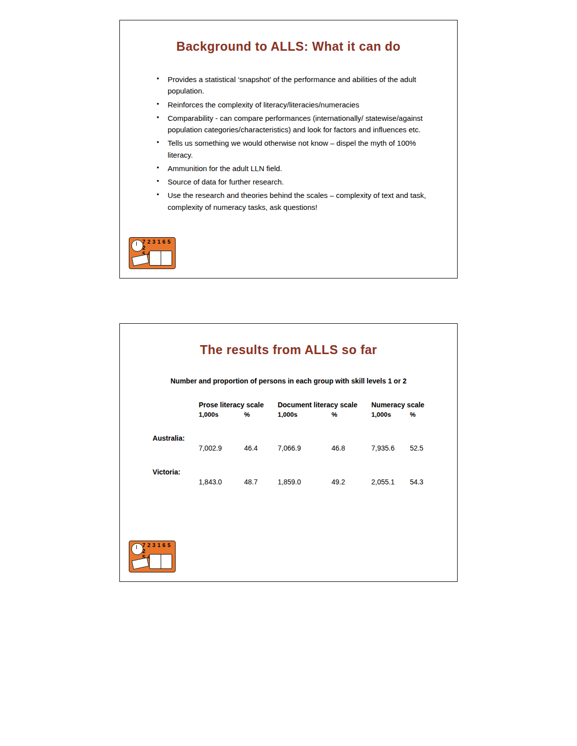Background to ALLS: What it can do
Provides a statistical ‘snapshot’ of the performance and abilities of the adult population.
Reinforces the complexity of literacy/literacies/numeracies
Comparability - can compare performances (internationally/ statewise/against population categories/characteristics) and look for factors and influences etc.
Tells us something we would otherwise not know – dispel the myth of 100% literacy.
Ammunition for the adult LLN field.
Source of data for further research.
Use the research and theories behind the scales – complexity of text and task, complexity of numeracy tasks, ask questions!
7231652
5413
The results from ALLS so far
Number and proportion of persons in each group with skill levels 1 or 2
| | Prose literacy scale | Document literacy scale | Numeracy scale |
| | 1,000s | % | 1,000s | % | 1,000s | % |
| Australia: | |
| | 7,002.9 | 46.4 | 7,066.9 | 46.8 | 7,935.6 | 52.5 |
| Victoria: | |
| | 1,843.0 | 48.7 | 1,859.0 | 49.2 | 2,055.1 | 54.3 |
7231652
5413